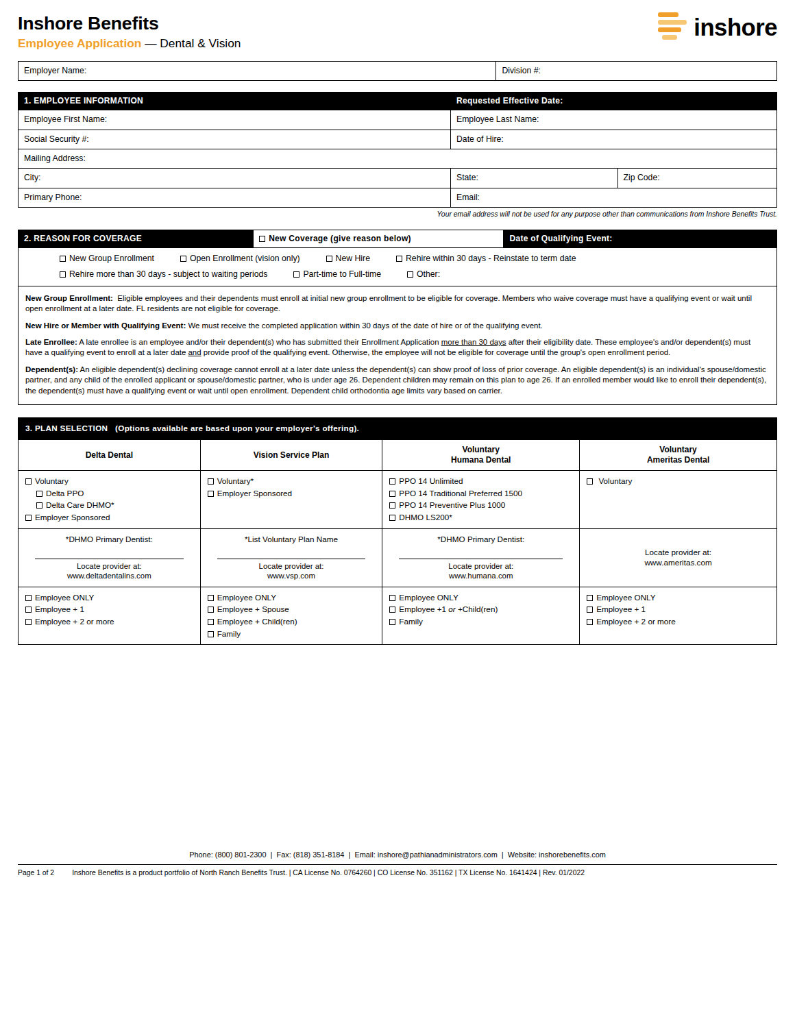Inshore Benefits
Employee Application — Dental & Vision
inshore
| Employer Name: | Division #: |
| 1. EMPLOYEE INFORMATION | Requested Effective Date: |
| Employee First Name: | Employee Last Name: |
| Social Security #: | Date of Hire: |
| Mailing Address: |
| City: | State: | Zip Code: |
| Primary Phone: | Email: |
Your email address will not be used for any purpose other than communications from Inshore Benefits Trust.
| 2. REASON FOR COVERAGE | New Coverage (give reason below) | Date of Qualifying Event: |
| New Group Enrollment Open Enrollment (vision only) New Hire Rehire within 30 days - Reinstate to term date Rehire more than 30 days - subject to waiting periods Part-time to Full-time Other: |
| New Group Enrollment: Eligible employees and their dependents must enroll at initial new group enrollment to be eligible for coverage. Members who waive coverage must have a qualifying event or wait until open enrollment at a later date. FL residents are not eligible for coverage. New Hire or Member with Qualifying Event: We must receive the completed application within 30 days of the date of hire or of the qualifying event. Late Enrollee: A late enrollee is an employee and/or their dependent(s) who has submitted their Enrollment Application more than 30 days after their eligibility date. These employee's and/or dependent(s) must have a qualifying event to enroll at a later date and provide proof of the qualifying event. Otherwise, the employee will not be eligible for coverage until the group's open enrollment period. Dependent(s): An eligible dependent(s) declining coverage cannot enroll at a later date unless the dependent(s) can show proof of loss of prior coverage. An eligible dependent(s) is an individual's spouse/domestic partner, and any child of the enrolled applicant or spouse/domestic partner, who is under age 26. Dependent children may remain on this plan to age 26. If an enrolled member would like to enroll their dependent(s), the dependent(s) must have a qualifying event or wait until open enrollment. Dependent child orthodontia age limits vary based on carrier. |
| 3. PLAN SELECTION (Options available are based upon your employer's offering). |
| Delta Dental | Vision Service Plan | Voluntary Humana Dental | Voluntary Ameritas Dental |
| Voluntary Delta PPO Delta Care DHMO* Employer Sponsored | Voluntary* Employer Sponsored | PPO 14 Unlimited PPO 14 Traditional Preferred 1500 PPO 14 Preventive Plus 1000 DHMO LS200* | Voluntary |
| *DHMO Primary Dentist: Locate provider at: www.deltadentalins.com | *List Voluntary Plan Name Locate provider at: www.vsp.com | *DHMO Primary Dentist: Locate provider at: www.humana.com | Locate provider at: www.ameritas.com |
| Employee ONLY Employee + 1 Employee + 2 or more | Employee ONLY Employee + Spouse Employee + Child(ren) Family | Employee ONLY Employee +1 or +Child(ren) Family | Employee ONLY Employee + 1 Employee + 2 or more |
Phone: (800) 801-2300 | Fax: (818) 351-8184 | Email: inshore@pathianadministrators.com | Website: inshorebenefits.com
Page 1 of 2 Inshore Benefits is a product portfolio of North Ranch Benefits Trust. | CA License No. 0764260 | CO License No. 351162 | TX License No. 1641424 | Rev. 01/2022